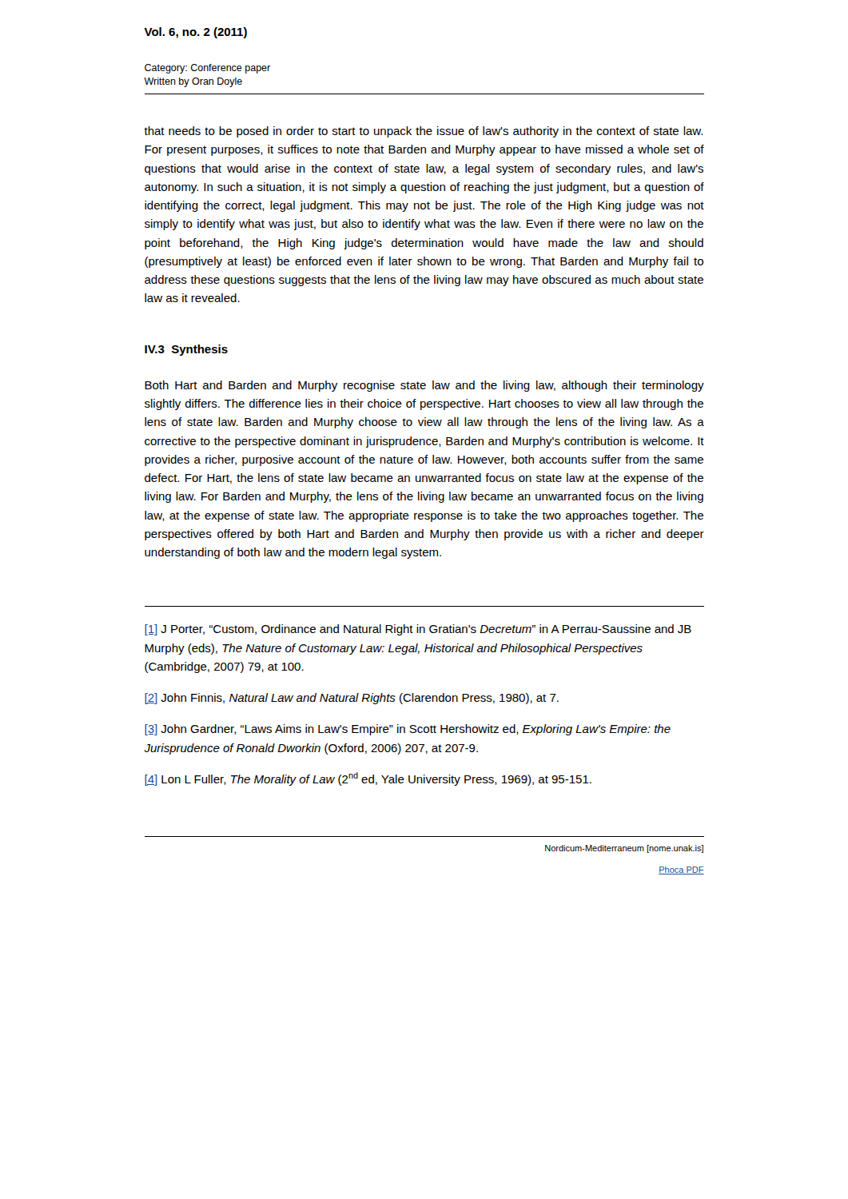Vol. 6, no. 2 (2011)
Category: Conference paper
Written by Oran Doyle
that needs to be posed in order to start to unpack the issue of law's authority in the context of state law. For present purposes, it suffices to note that Barden and Murphy appear to have missed a whole set of questions that would arise in the context of state law, a legal system of secondary rules, and law's autonomy. In such a situation, it is not simply a question of reaching the just judgment, but a question of identifying the correct, legal judgment. This may not be just. The role of the High King judge was not simply to identify what was just, but also to identify what was the law. Even if there were no law on the point beforehand, the High King judge's determination would have made the law and should (presumptively at least) be enforced even if later shown to be wrong. That Barden and Murphy fail to address these questions suggests that the lens of the living law may have obscured as much about state law as it revealed.
IV.3 Synthesis
Both Hart and Barden and Murphy recognise state law and the living law, although their terminology slightly differs. The difference lies in their choice of perspective. Hart chooses to view all law through the lens of state law. Barden and Murphy choose to view all law through the lens of the living law. As a corrective to the perspective dominant in jurisprudence, Barden and Murphy's contribution is welcome. It provides a richer, purposive account of the nature of law. However, both accounts suffer from the same defect. For Hart, the lens of state law became an unwarranted focus on state law at the expense of the living law. For Barden and Murphy, the lens of the living law became an unwarranted focus on the living law, at the expense of state law. The appropriate response is to take the two approaches together. The perspectives offered by both Hart and Barden and Murphy then provide us with a richer and deeper understanding of both law and the modern legal system.
[1] J Porter, “Custom, Ordinance and Natural Right in Gratian's Decretum” in A Perrau-Saussine and JB Murphy (eds), The Nature of Customary Law: Legal, Historical and Philosophical Perspectives (Cambridge, 2007) 79, at 100.
[2] John Finnis, Natural Law and Natural Rights (Clarendon Press, 1980), at 7.
[3] John Gardner, “Laws Aims in Law's Empire” in Scott Hershowitz ed, Exploring Law's Empire: the Jurisprudence of Ronald Dworkin (Oxford, 2006) 207, at 207-9.
[4] Lon L Fuller, The Morality of Law (2nd ed, Yale University Press, 1969), at 95-151.
Nordicum-Mediterraneum [nome.unak.is]
Phoca PDF